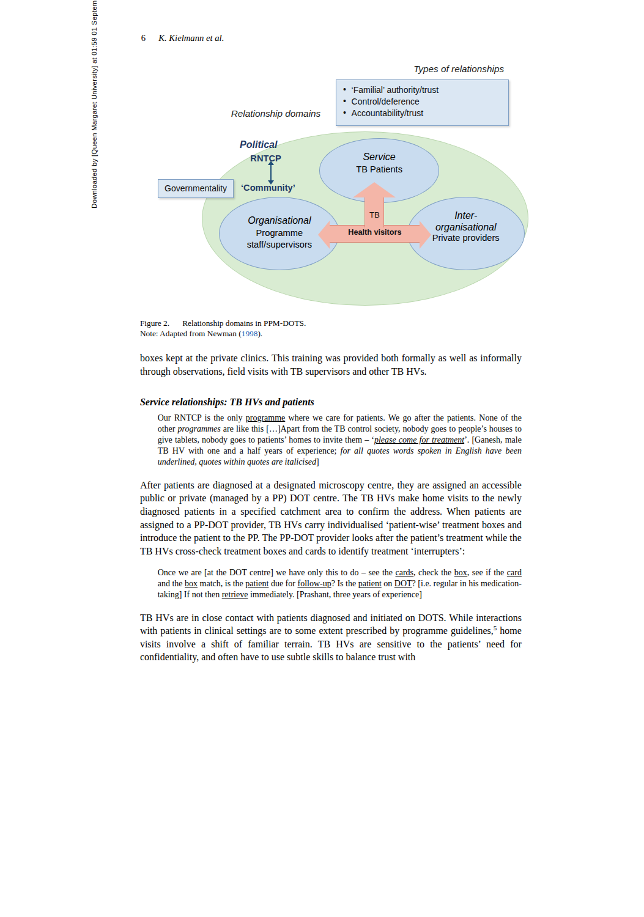Downloaded by [Queen Margaret University] at 01:59 01 September 2014
6 K. Kielmann et al.
Types of relationships
‘Familial’ authority/trust
Control/deference
Accountability/trust
Relationship domains
Governmentality
Service TB Patients
Organisational Programme
staff/supervisors
Inter-
organisational Private providers
Political
RNTCP
‘Community’
TB
Health visitors
Figure 2. Relationship domains in PPM-DOTS. Note: Adapted from Newman (1998).
boxes kept at the private clinics. This training was provided both formally as well as informally through observations, field visits with TB supervisors and other TB HVs.
Service relationships: TB HVs and patients
Our RNTCP is the only programme where we care for patients. We go after the patients. None of the other programmes are like this […]Apart from the TB control society, nobody goes to people’s houses to give tablets, nobody goes to patients’ homes to invite them – ‘please come for treatment’. [Ganesh, male TB HV with one and a half years of experience; for all quotes words spoken in English have been underlined, quotes within quotes are italicised]
After patients are diagnosed at a designated microscopy centre, they are assigned an accessible public or private (managed by a PP) DOT centre. The TB HVs make home visits to the newly diagnosed patients in a specified catchment area to confirm the address. When patients are assigned to a PP-DOT provider, TB HVs carry individualised ‘patient-wise’ treatment boxes and introduce the patient to the PP. The PP-DOT provider looks after the patient’s treatment while the TB HVs cross-check treatment boxes and cards to identify treatment ‘interrupters’:
Once we are [at the DOT centre] we have only this to do – see the cards, check the box, see if the card and the box match, is the patient due for follow-up? Is the patient on DOT? [i.e. regular in his medication-taking] If not then retrieve immediately. [Prashant, three years of experience]
TB HVs are in close contact with patients diagnosed and initiated on DOTS. While interactions with patients in clinical settings are to some extent prescribed by programme guidelines,5 home visits involve a shift of familiar terrain. TB HVs are sensitive to the patients’ need for confidentiality, and often have to use subtle skills to balance trust with